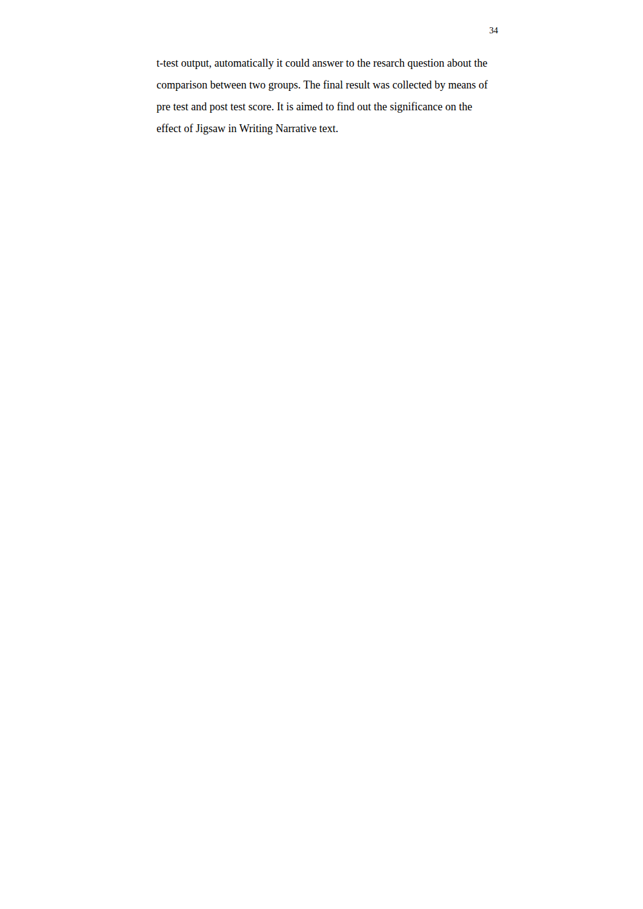34
t-test output, automatically it could answer to the resarch question about the comparison between two groups. The final result was collected by means of pre test and post test score. It is aimed to find out the significance on the effect of Jigsaw in Writing Narrative text.